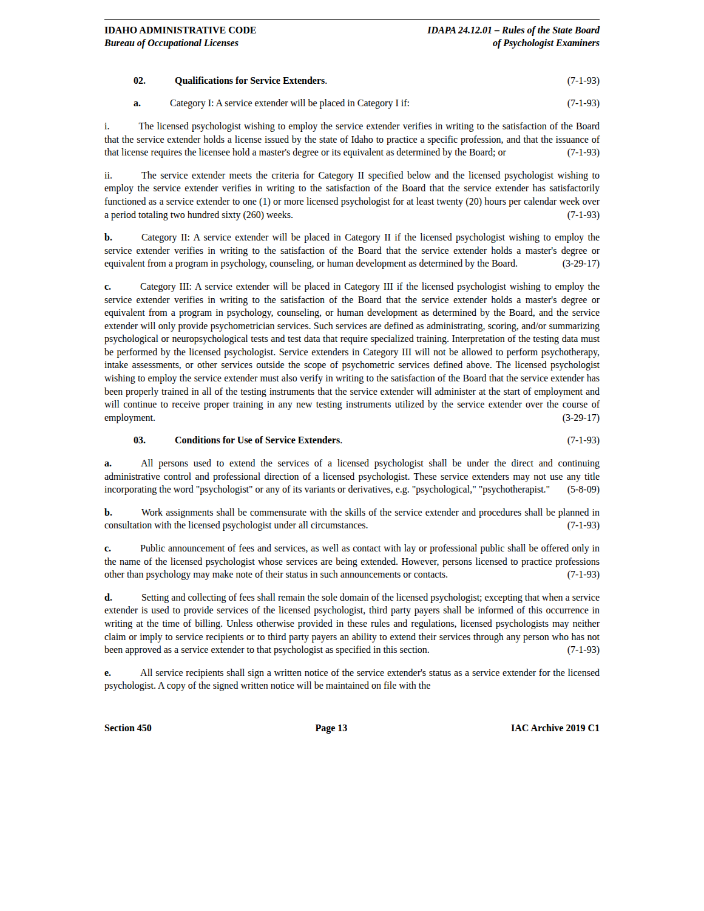IDAHO ADMINISTRATIVE CODE Bureau of Occupational Licenses
IDAPA 24.12.01 – Rules of the State Board of Psychologist Examiners
02. Qualifications for Service Extenders. (7-1-93)
a. Category I: A service extender will be placed in Category I if: (7-1-93)
i. The licensed psychologist wishing to employ the service extender verifies in writing to the satisfaction of the Board that the service extender holds a license issued by the state of Idaho to practice a specific profession, and that the issuance of that license requires the licensee hold a master's degree or its equivalent as determined by the Board; or (7-1-93)
ii. The service extender meets the criteria for Category II specified below and the licensed psychologist wishing to employ the service extender verifies in writing to the satisfaction of the Board that the service extender has satisfactorily functioned as a service extender to one (1) or more licensed psychologist for at least twenty (20) hours per calendar week over a period totaling two hundred sixty (260) weeks. (7-1-93)
b. Category II: A service extender will be placed in Category II if the licensed psychologist wishing to employ the service extender verifies in writing to the satisfaction of the Board that the service extender holds a master's degree or equivalent from a program in psychology, counseling, or human development as determined by the Board. (3-29-17)
c. Category III: A service extender will be placed in Category III if the licensed psychologist wishing to employ the service extender verifies in writing to the satisfaction of the Board that the service extender holds a master's degree or equivalent from a program in psychology, counseling, or human development as determined by the Board, and the service extender will only provide psychometrician services. Such services are defined as administrating, scoring, and/or summarizing psychological or neuropsychological tests and test data that require specialized training. Interpretation of the testing data must be performed by the licensed psychologist. Service extenders in Category III will not be allowed to perform psychotherapy, intake assessments, or other services outside the scope of psychometric services defined above. The licensed psychologist wishing to employ the service extender must also verify in writing to the satisfaction of the Board that the service extender has been properly trained in all of the testing instruments that the service extender will administer at the start of employment and will continue to receive proper training in any new testing instruments utilized by the service extender over the course of employment. (3-29-17)
03. Conditions for Use of Service Extenders. (7-1-93)
a. All persons used to extend the services of a licensed psychologist shall be under the direct and continuing administrative control and professional direction of a licensed psychologist. These service extenders may not use any title incorporating the word "psychologist" or any of its variants or derivatives, e.g. "psychological," "psychotherapist." (5-8-09)
b. Work assignments shall be commensurate with the skills of the service extender and procedures shall be planned in consultation with the licensed psychologist under all circumstances. (7-1-93)
c. Public announcement of fees and services, as well as contact with lay or professional public shall be offered only in the name of the licensed psychologist whose services are being extended. However, persons licensed to practice professions other than psychology may make note of their status in such announcements or contacts. (7-1-93)
d. Setting and collecting of fees shall remain the sole domain of the licensed psychologist; excepting that when a service extender is used to provide services of the licensed psychologist, third party payers shall be informed of this occurrence in writing at the time of billing. Unless otherwise provided in these rules and regulations, licensed psychologists may neither claim or imply to service recipients or to third party payers an ability to extend their services through any person who has not been approved as a service extender to that psychologist as specified in this section. (7-1-93)
e. All service recipients shall sign a written notice of the service extender's status as a service extender for the licensed psychologist. A copy of the signed written notice will be maintained on file with the
Section 450
Page 13
IAC Archive 2019 C1